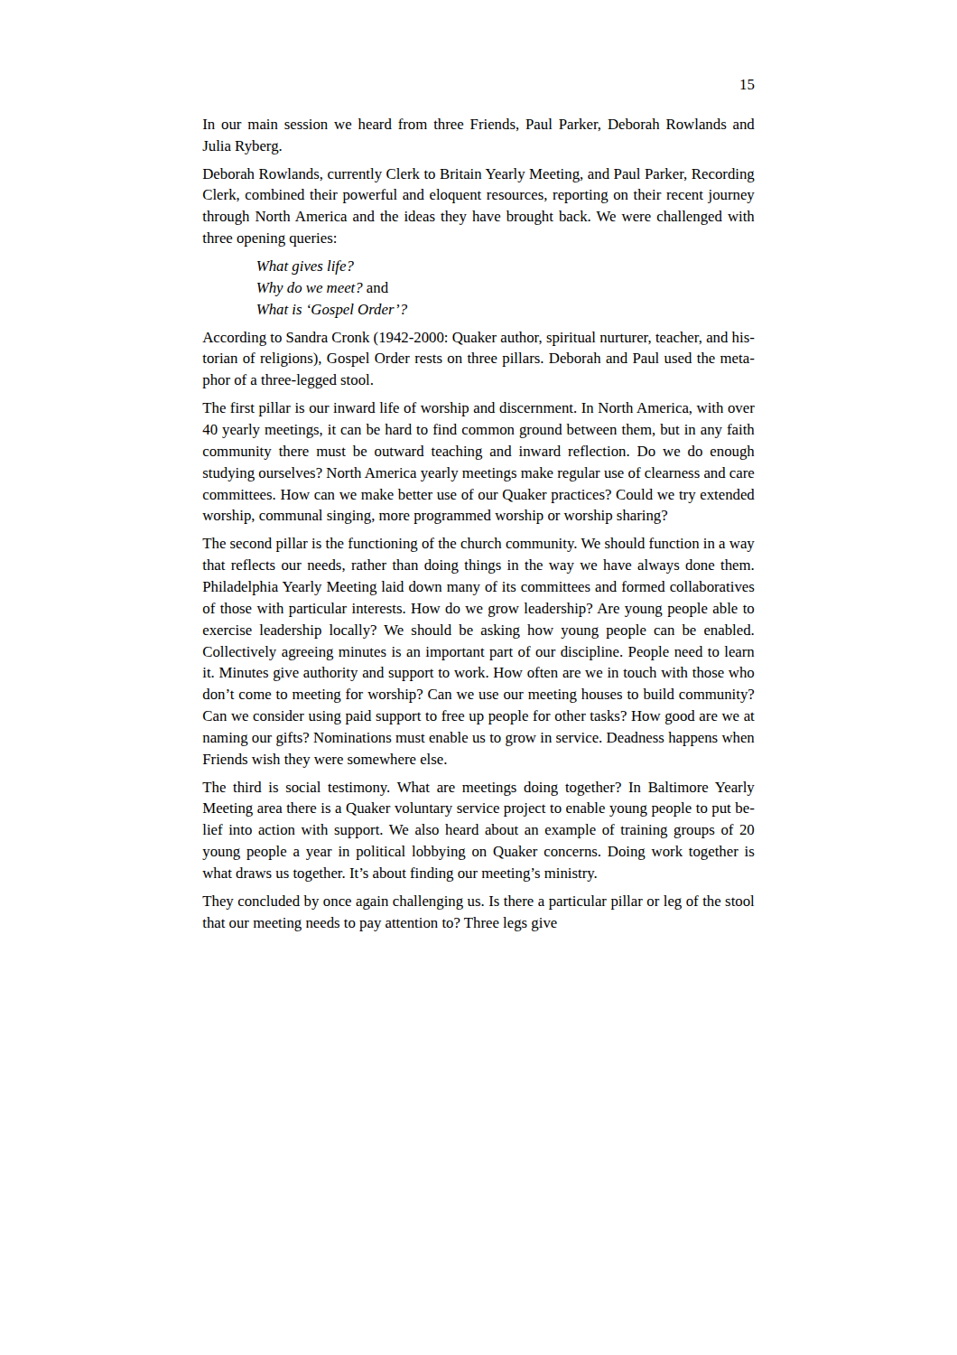15
In our main session we heard from three Friends, Paul Parker, Deborah Rowlands and Julia Ryberg.
Deborah Rowlands, currently Clerk to Britain Yearly Meeting, and Paul Parker, Recording Clerk, combined their powerful and eloquent resources, reporting on their recent journey through North America and the ideas they have brought back. We were challenged with three opening queries:
What gives life?
Why do we meet? and
What is ‘Gospel Order’?
According to Sandra Cronk (1942-2000: Quaker author, spiritual nurturer, teacher, and historian of religions), Gospel Order rests on three pillars. Deborah and Paul used the metaphor of a three-legged stool.
The first pillar is our inward life of worship and discernment. In North America, with over 40 yearly meetings, it can be hard to find common ground between them, but in any faith community there must be outward teaching and inward reflection. Do we do enough studying ourselves? North America yearly meetings make regular use of clearness and care committees. How can we make better use of our Quaker practices? Could we try extended worship, communal singing, more programmed worship or worship sharing?
The second pillar is the functioning of the church community. We should function in a way that reflects our needs, rather than doing things in the way we have always done them. Philadelphia Yearly Meeting laid down many of its committees and formed collaboratives of those with particular interests. How do we grow leadership? Are young people able to exercise leadership locally? We should be asking how young people can be en­abled. Collectively agreeing minutes is an important part of our discipline. People need to learn it. Minutes give authority and support to work. How often are we in touch with those who don’t come to meeting for worship? Can we use our meeting houses to build community? Can we consider using paid support to free up people for other tasks? How good are we at naming our gifts? Nominations must enable us to grow in service. Deadness happens when Friends wish they were somewhere else.
The third is social testimony. What are meetings doing together? In Balti­more Yearly Meeting area there is a Quaker voluntary service project to en­able young people to put belief into action with support. We also heard about an example of training groups of 20 young people a year in political lobbying on Quaker concerns. Doing work together is what draws us together. It’s about finding our meeting’s ministry.
They concluded by once again challenging us. Is there a particular pillar or leg of the stool that our meeting needs to pay attention to? Three legs give